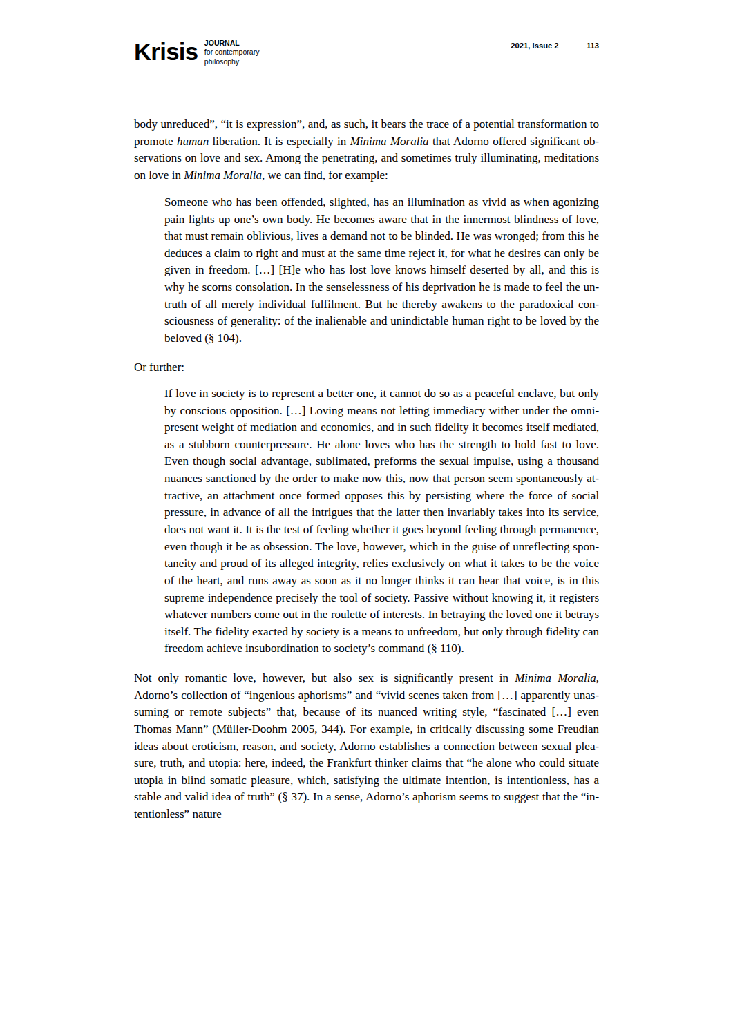Krisis JOURNAL
for contemporary
philosophy
2021, issue 2113
body unreduced”, “it is expression”, and, as such, it bears the trace of a potential transformation to promote human liberation. It is especially in Minima Moralia that Adorno offered significant observations on love and sex. Among the penetrating, and sometimes truly illuminating, meditations on love in Minima Moralia, we can find, for example:
Someone who has been offended, slighted, has an illumination as vivid as when agonizing pain lights up one’s own body. He becomes aware that in the innermost blindness of love, that must remain oblivious, lives a demand not to be blinded. He was wronged; from this he deduces a claim to right and must at the same time reject it, for what he desires can only be given in freedom. […] [H]e who has lost love knows himself deserted by all, and this is why he scorns consolation. In the senselessness of his deprivation he is made to feel the untruth of all merely individual fulfilment. But he thereby awakens to the paradoxical consciousness of generality: of the inalienable and unindictable human right to be loved by the beloved (§ 104).
Or further:
If love in society is to represent a better one, it cannot do so as a peaceful enclave, but only by conscious opposition. […] Loving means not letting immediacy wither under the omnipresent weight of mediation and economics, and in such fidelity it becomes itself mediated, as a stubborn counterpressure. He alone loves who has the strength to hold fast to love. Even though social advantage, sublimated, preforms the sexual impulse, using a thousand nuances sanctioned by the order to make now this, now that person seem spontaneously attractive, an attachment once formed opposes this by persisting where the force of social pressure, in advance of all the intrigues that the latter then invariably takes into its service, does not want it. It is the test of feeling whether it goes beyond feeling through permanence, even though it be as obsession. The love, however, which in the guise of unreflecting spontaneity and proud of its alleged integrity, relies exclusively on what it takes to be the voice of the heart, and runs away as soon as it no longer thinks it can hear that voice, is in this supreme independence precisely the tool of society. Passive without knowing it, it registers whatever numbers come out in the roulette of interests. In betraying the loved one it betrays itself. The fidelity exacted by society is a means to unfreedom, but only through fidelity can freedom achieve insubordination to society’s command (§ 110).
Not only romantic love, however, but also sex is significantly present in Minima Moralia, Adorno’s collection of “ingenious aphorisms” and “vivid scenes taken from […] apparently unassuming or remote subjects” that, because of its nuanced writing style, “fascinated […] even Thomas Mann” (Müller-Doohm 2005, 344). For example, in critically discussing some Freudian ideas about eroticism, reason, and society, Adorno establishes a connection between sexual pleasure, truth, and utopia: here, indeed, the Frankfurt thinker claims that “he alone who could situate utopia in blind somatic pleasure, which, satisfying the ultimate intention, is intentionless, has a stable and valid idea of truth” (§ 37). In a sense, Adorno’s aphorism seems to suggest that the “intentionless” nature